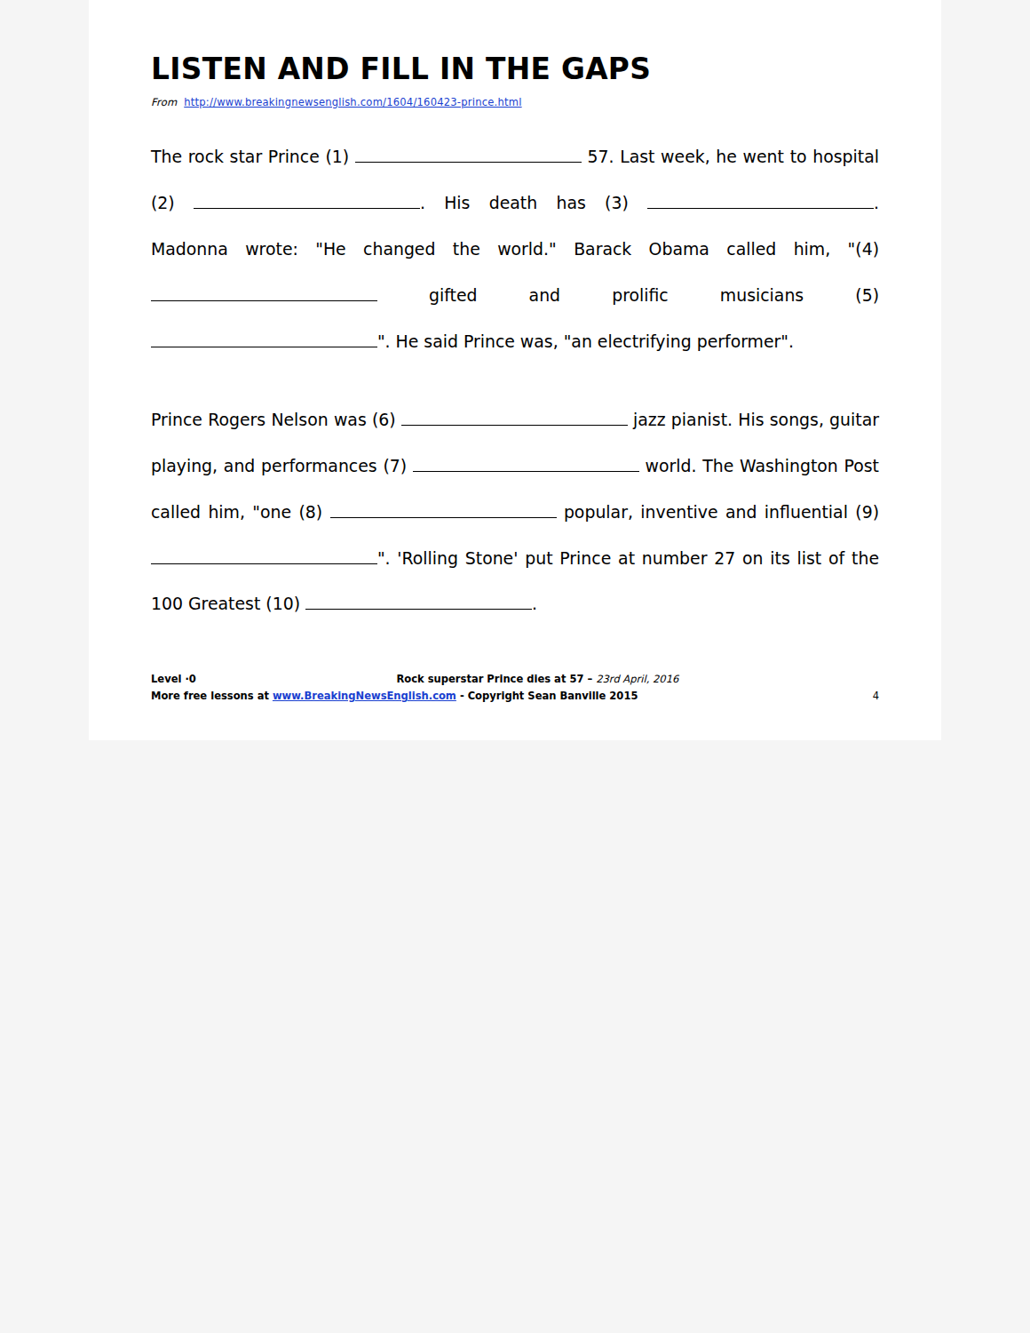LISTEN AND FILL IN THE GAPS
From http://www.breakingnewsenglish.com/1604/160423-prince.html
The rock star Prince (1) 57. Last week, he went to hospital (2) . His death has (3) . Madonna wrote: "He changed the world." Barack Obama called him, "(4) gifted and prolific musicians (5) ". He said Prince was, "an electrifying performer".
Prince Rogers Nelson was (6) jazz pianist. His songs, guitar playing, and performances (7) world. The Washington Post called him, "one (8) popular, inventive and influential (9) ". 'Rolling Stone' put Prince at number 27 on its list of the 100 Greatest (10) .
Level ·0 Rock superstar Prince dies at 57 – 23rd April, 2016
More free lessons at www.BreakingNewsEnglish.com - Copyright Sean Banville 2015 4